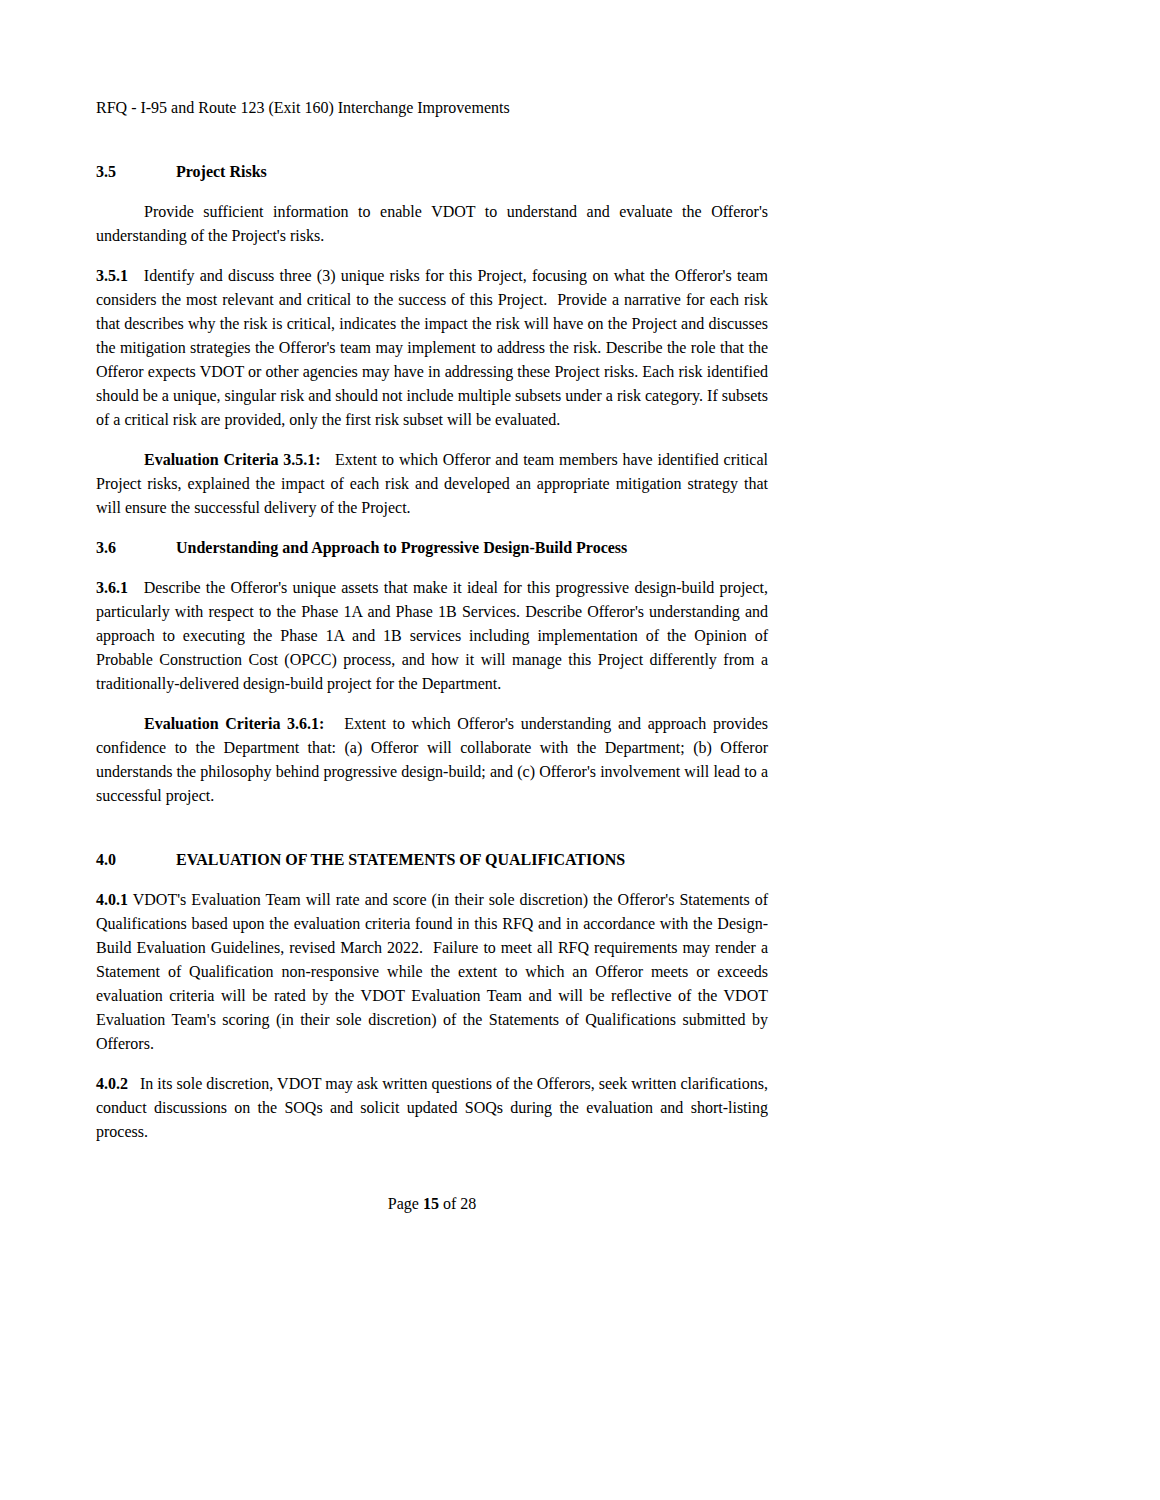RFQ - I-95 and Route 123 (Exit 160) Interchange Improvements
3.5 Project Risks
Provide sufficient information to enable VDOT to understand and evaluate the Offeror's understanding of the Project's risks.
3.5.1 Identify and discuss three (3) unique risks for this Project, focusing on what the Offeror's team considers the most relevant and critical to the success of this Project. Provide a narrative for each risk that describes why the risk is critical, indicates the impact the risk will have on the Project and discusses the mitigation strategies the Offeror's team may implement to address the risk. Describe the role that the Offeror expects VDOT or other agencies may have in addressing these Project risks. Each risk identified should be a unique, singular risk and should not include multiple subsets under a risk category. If subsets of a critical risk are provided, only the first risk subset will be evaluated.
Evaluation Criteria 3.5.1: Extent to which Offeror and team members have identified critical Project risks, explained the impact of each risk and developed an appropriate mitigation strategy that will ensure the successful delivery of the Project.
3.6 Understanding and Approach to Progressive Design-Build Process
3.6.1 Describe the Offeror's unique assets that make it ideal for this progressive design-build project, particularly with respect to the Phase 1A and Phase 1B Services. Describe Offeror's understanding and approach to executing the Phase 1A and 1B services including implementation of the Opinion of Probable Construction Cost (OPCC) process, and how it will manage this Project differently from a traditionally-delivered design-build project for the Department.
Evaluation Criteria 3.6.1: Extent to which Offeror's understanding and approach provides confidence to the Department that: (a) Offeror will collaborate with the Department; (b) Offeror understands the philosophy behind progressive design-build; and (c) Offeror's involvement will lead to a successful project.
4.0 EVALUATION OF THE STATEMENTS OF QUALIFICATIONS
4.0.1 VDOT's Evaluation Team will rate and score (in their sole discretion) the Offeror's Statements of Qualifications based upon the evaluation criteria found in this RFQ and in accordance with the Design-Build Evaluation Guidelines, revised March 2022. Failure to meet all RFQ requirements may render a Statement of Qualification non-responsive while the extent to which an Offeror meets or exceeds evaluation criteria will be rated by the VDOT Evaluation Team and will be reflective of the VDOT Evaluation Team's scoring (in their sole discretion) of the Statements of Qualifications submitted by Offerors.
4.0.2 In its sole discretion, VDOT may ask written questions of the Offerors, seek written clarifications, conduct discussions on the SOQs and solicit updated SOQs during the evaluation and short-listing process.
Page 15 of 28